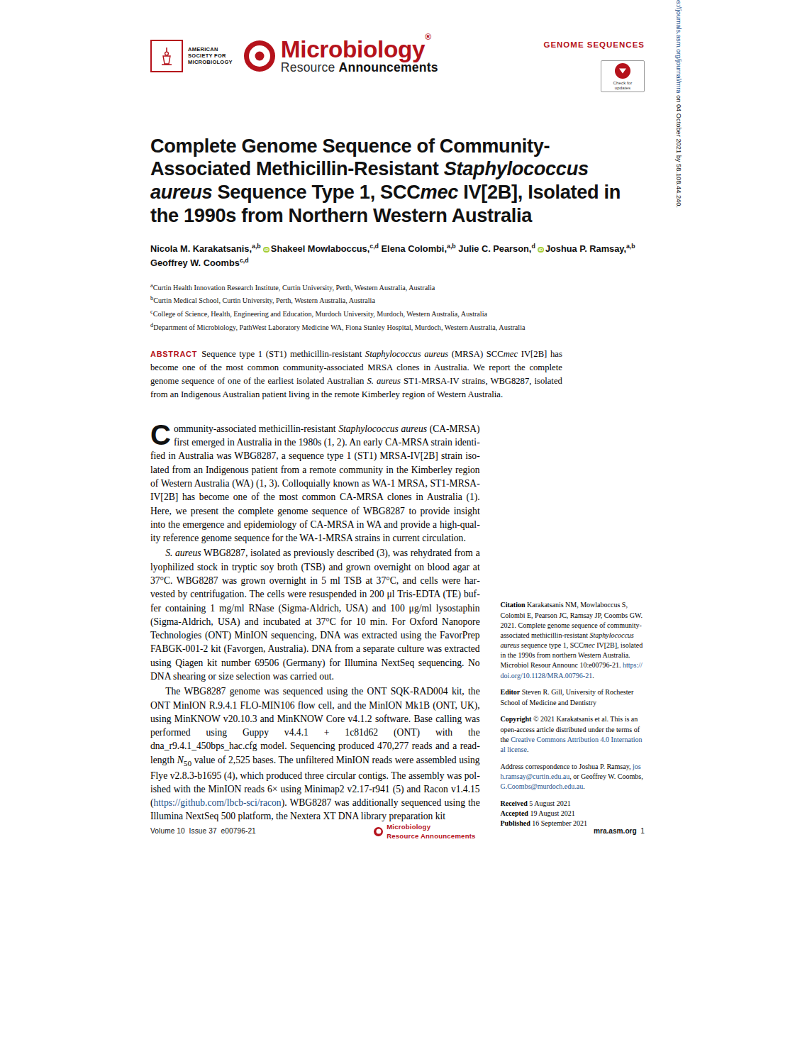American
Society for
Microbiology
Microbiology®
Resource Announcements
Genome Sequences
Check for
updates
Complete Genome Sequence of Community-Associated Methicillin-Resistant Staphylococcus aureus Sequence Type 1, SCCmec IV[2B], Isolated in the 1990s from Northern Western Australia
Nicola M. Karakatsanis,a,b Shakeel Mowlaboccus,c,d Elena Colombi,a,b Julie C. Pearson,d Joshua P. Ramsay,a,b Geoffrey W. Coombsc,d
aCurtin Health Innovation Research Institute, Curtin University, Perth, Western Australia, Australia
bCurtin Medical School, Curtin University, Perth, Western Australia, Australia
cCollege of Science, Health, Engineering and Education, Murdoch University, Murdoch, Western Australia, Australia
dDepartment of Microbiology, PathWest Laboratory Medicine WA, Fiona Stanley Hospital, Murdoch, Western Australia, Australia
Abstract Sequence type 1 (ST1) methicillin-resistant Staphylococcus aureus (MRSA) SCCmec IV[2B] has become one of the most common community-associated MRSA clones in Australia. We report the complete genome sequence of one of the earliest isolated Australian S. aureus ST1-MRSA-IV strains, WBG8287, isolated from an Indigenous Australian patient living in the remote Kimberley region of Western Australia.
Community-associated methicillin-resistant Staphylococcus aureus (CA-MRSA) first emerged in Australia in the 1980s (1, 2). An early CA-MRSA strain identified in Australia was WBG8287, a sequence type 1 (ST1) MRSA-IV[2B] strain isolated from an Indigenous patient from a remote community in the Kimberley region of Western Australia (WA) (1, 3). Colloquially known as WA-1 MRSA, ST1-MRSA-IV[2B] has become one of the most common CA-MRSA clones in Australia (1). Here, we present the complete genome sequence of WBG8287 to provide insight into the emergence and epidemiology of CA-MRSA in WA and provide a high-quality reference genome sequence for the WA-1-MRSA strains in current circulation.
S. aureus WBG8287, isolated as previously described (3), was rehydrated from a lyophilized stock in tryptic soy broth (TSB) and grown overnight on blood agar at 37°C. WBG8287 was grown overnight in 5 ml TSB at 37°C, and cells were harvested by centrifugation. The cells were resuspended in 200 μl Tris-EDTA (TE) buffer containing 1 mg/ml RNase (Sigma-Aldrich, USA) and 100 μg/ml lysostaphin (Sigma-Aldrich, USA) and incubated at 37°C for 10 min. For Oxford Nanopore Technologies (ONT) MinION sequencing, DNA was extracted using the FavorPrep FABGK-001-2 kit (Favorgen, Australia). DNA from a separate culture was extracted using Qiagen kit number 69506 (Germany) for Illumina NextSeq sequencing. No DNA shearing or size selection was carried out.
The WBG8287 genome was sequenced using the ONT SQK-RAD004 kit, the ONT MinION R.9.4.1 FLO-MIN106 flow cell, and the MinION Mk1B (ONT, UK), using MinKNOW v20.10.3 and MinKNOW Core v4.1.2 software. Base calling was performed using Guppy v4.4.1 + 1c81d62 (ONT) with the dna_r9.4.1_450bps_hac.cfg model. Sequencing produced 470,277 reads and a read-length N50 value of 2,525 bases. The unfiltered MinION reads were assembled using Flye v2.8.3-b1695 (4), which produced three circular contigs. The assembly was polished with the MinION reads 6× using Minimap2 v2.17-r941 (5) and Racon v1.4.15 (https://github.com/lbcb-sci/racon). WBG8287 was additionally sequenced using the Illumina NextSeq 500 platform, the Nextera XT DNA library preparation kit
Citation Karakatsanis NM, Mowlaboccus S, Colombi E, Pearson JC, Ramsay JP, Coombs GW. 2021. Complete genome sequence of community-associated methicillin-resistant Staphylococcus aureus sequence type 1, SCCmec IV[2B], isolated in the 1990s from northern Western Australia. Microbiol Resour Announc 10:e00796-21. https://doi.org/10.1128/MRA.00796-21.
Editor Steven R. Gill, University of Rochester School of Medicine and Dentistry
Copyright © 2021 Karakatsanis et al. This is an open-access article distributed under the terms of the Creative Commons Attribution 4.0 International license.
Address correspondence to Joshua P. Ramsay, josh.ramsay@curtin.edu.au, or Geoffrey W. Coombs, G.Coombs@murdoch.edu.au.
Received 5 August 2021
Accepted 19 August 2021
Published 16 September 2021
Downloaded from https://journals.asm.org/journal/mra on 04 October 2021 by 58.108.44.240.
Volume 10 Issue 37 e00796-21
Microbiology
Resource Announcements
mra.asm.org 1